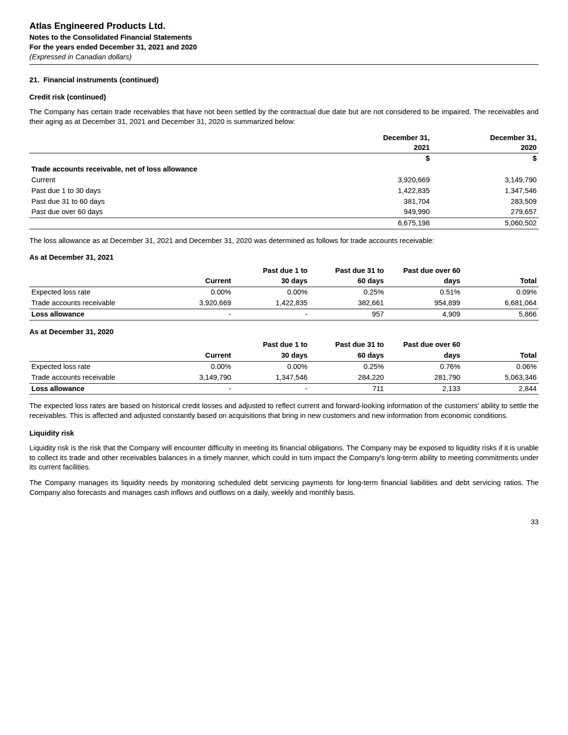Atlas Engineered Products Ltd.
Notes to the Consolidated Financial Statements
For the years ended December 31, 2021 and 2020
(Expressed in Canadian dollars)
21. Financial instruments (continued)
Credit risk (continued)
The Company has certain trade receivables that have not been settled by the contractual due date but are not considered to be impaired. The receivables and their aging as at December 31, 2021 and December 31, 2020 is summarized below:
| | December 31, 2021 | December 31, 2020 |
| --- | --- | --- |
| | $ | $ |
| Trade accounts receivable, net of loss allowance | | |
| Current | 3,920,669 | 3,149,790 |
| Past due 1 to 30 days | 1,422,835 | 1,347,546 |
| Past due 31 to 60 days | 381,704 | 283,509 |
| Past due over 60 days | 949,990 | 279,657 |
| | 6,675,198 | 5,060,502 |
The loss allowance as at December 31, 2021 and December 31, 2020 was determined as follows for trade accounts receivable:
As at December 31, 2021
| | | Past due 1 to | Past due 31 to | Past due over 60 | |
| --- | --- | --- | --- | --- | --- |
| | Current | 30 days | 60 days | days | Total |
| Expected loss rate | 0.00% | 0.00% | 0.25% | 0.51% | 0.09% |
| Trade accounts receivable | 3,920,669 | 1,422,835 | 382,661 | 954,899 | 6,681,064 |
| Loss allowance | - | - | 957 | 4,909 | 5,866 |
As at December 31, 2020
| | | Past due 1 to | Past due 31 to | Past due over 60 | |
| --- | --- | --- | --- | --- | --- |
| | Current | 30 days | 60 days | days | Total |
| Expected loss rate | 0.00% | 0.00% | 0.25% | 0.76% | 0.06% |
| Trade accounts receivable | 3,149,790 | 1,347,546 | 284,220 | 281,790 | 5,063,346 |
| Loss allowance | - | - | 711 | 2,133 | 2,844 |
The expected loss rates are based on historical credit losses and adjusted to reflect current and forward-looking information of the customers' ability to settle the receivables. This is affected and adjusted constantly based on acquisitions that bring in new customers and new information from economic conditions.
Liquidity risk
Liquidity risk is the risk that the Company will encounter difficulty in meeting its financial obligations. The Company may be exposed to liquidity risks if it is unable to collect its trade and other receivables balances in a timely manner, which could in turn impact the Company's long-term ability to meeting commitments under its current facilities.
The Company manages its liquidity needs by monitoring scheduled debt servicing payments for long-term financial liabilities and debt servicing ratios. The Company also forecasts and manages cash inflows and outflows on a daily, weekly and monthly basis.
33